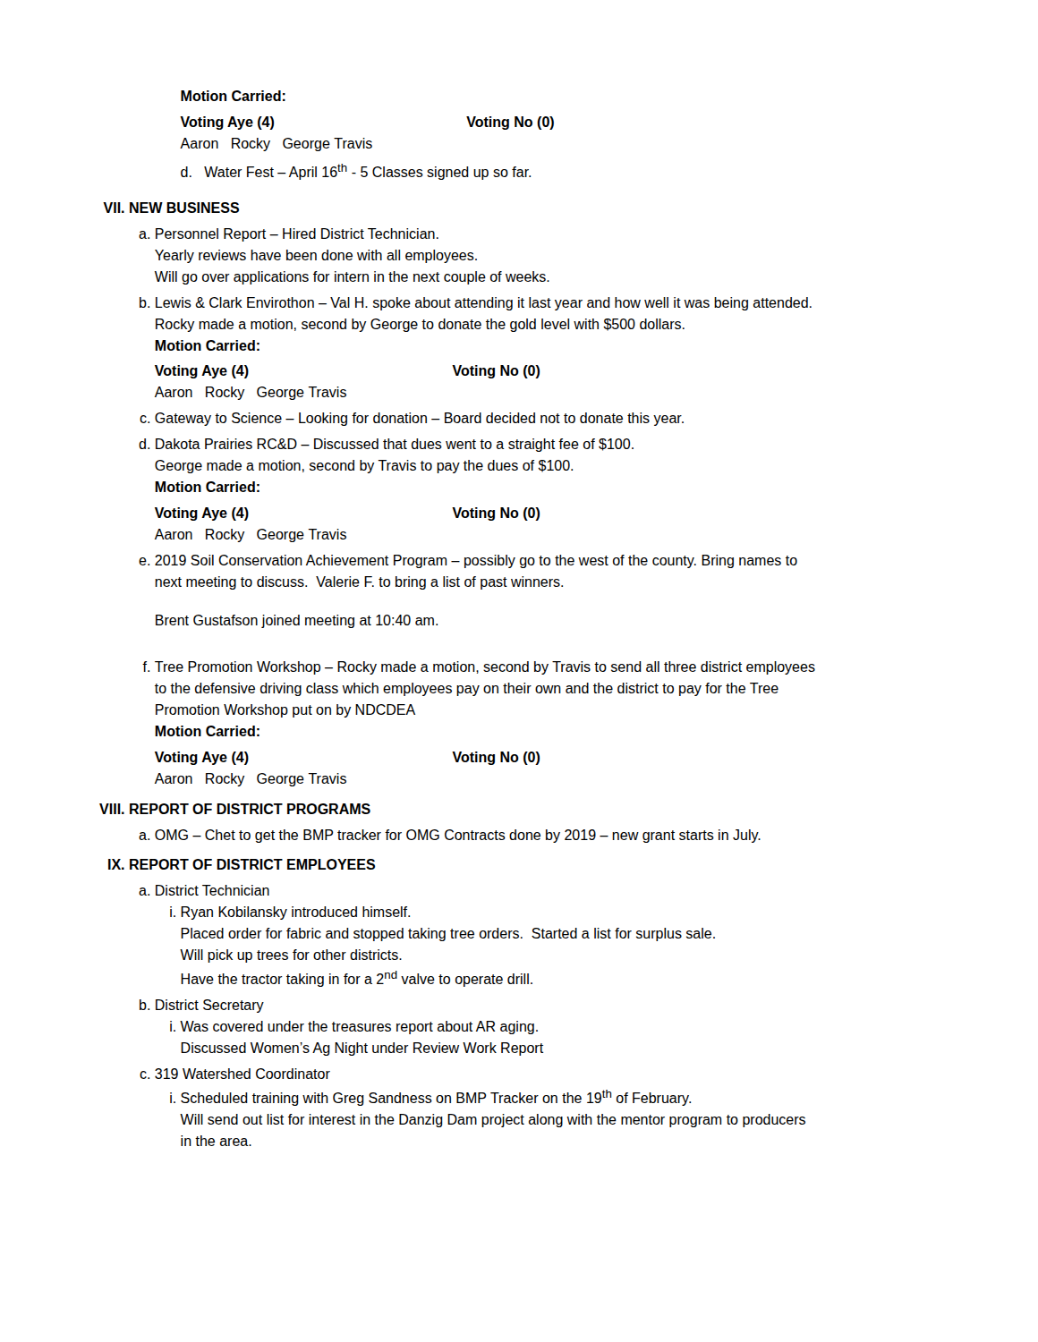Motion Carried:
Voting Aye (4)
Voting No (0)
Aaron Rocky George Travis
d. Water Fest – April 16th - 5 Classes signed up so far.
NEW BUSINESS
Personnel Report – Hired District Technician.
Yearly reviews have been done with all employees.
Will go over applications for intern in the next couple of weeks.
Lewis & Clark Envirothon – Val H. spoke about attending it last year and how well it was being attended. Rocky made a motion, second by George to donate the gold level with $500 dollars.
Motion Carried:
Voting Aye (4)
Voting No (0)
Aaron Rocky George Travis
Gateway to Science – Looking for donation – Board decided not to donate this year.
Dakota Prairies RC&D – Discussed that dues went to a straight fee of $100.
George made a motion, second by Travis to pay the dues of $100.
Motion Carried:
Voting Aye (4)
Voting No (0)
Aaron Rocky George Travis
2019 Soil Conservation Achievement Program – possibly go to the west of the county. Bring names to next meeting to discuss. Valerie F. to bring a list of past winners.
Brent Gustafson joined meeting at 10:40 am.
Tree Promotion Workshop – Rocky made a motion, second by Travis to send all three district employees to the defensive driving class which employees pay on their own and the district to pay for the Tree Promotion Workshop put on by NDCDEA
Motion Carried:
Voting Aye (4)
Voting No (0)
Aaron Rocky George Travis
REPORT OF DISTRICT PROGRAMS
OMG – Chet to get the BMP tracker for OMG Contracts done by 2019 – new grant starts in July.
REPORT OF DISTRICT EMPLOYEES
District Technician
Ryan Kobilansky introduced himself.
Placed order for fabric and stopped taking tree orders. Started a list for surplus sale.
Will pick up trees for other districts.
Have the tractor taking in for a 2nd valve to operate drill.
District Secretary
Was covered under the treasures report about AR aging.
Discussed Women’s Ag Night under Review Work Report
319 Watershed Coordinator
Scheduled training with Greg Sandness on BMP Tracker on the 19th of February.
Will send out list for interest in the Danzig Dam project along with the mentor program to producers in the area.